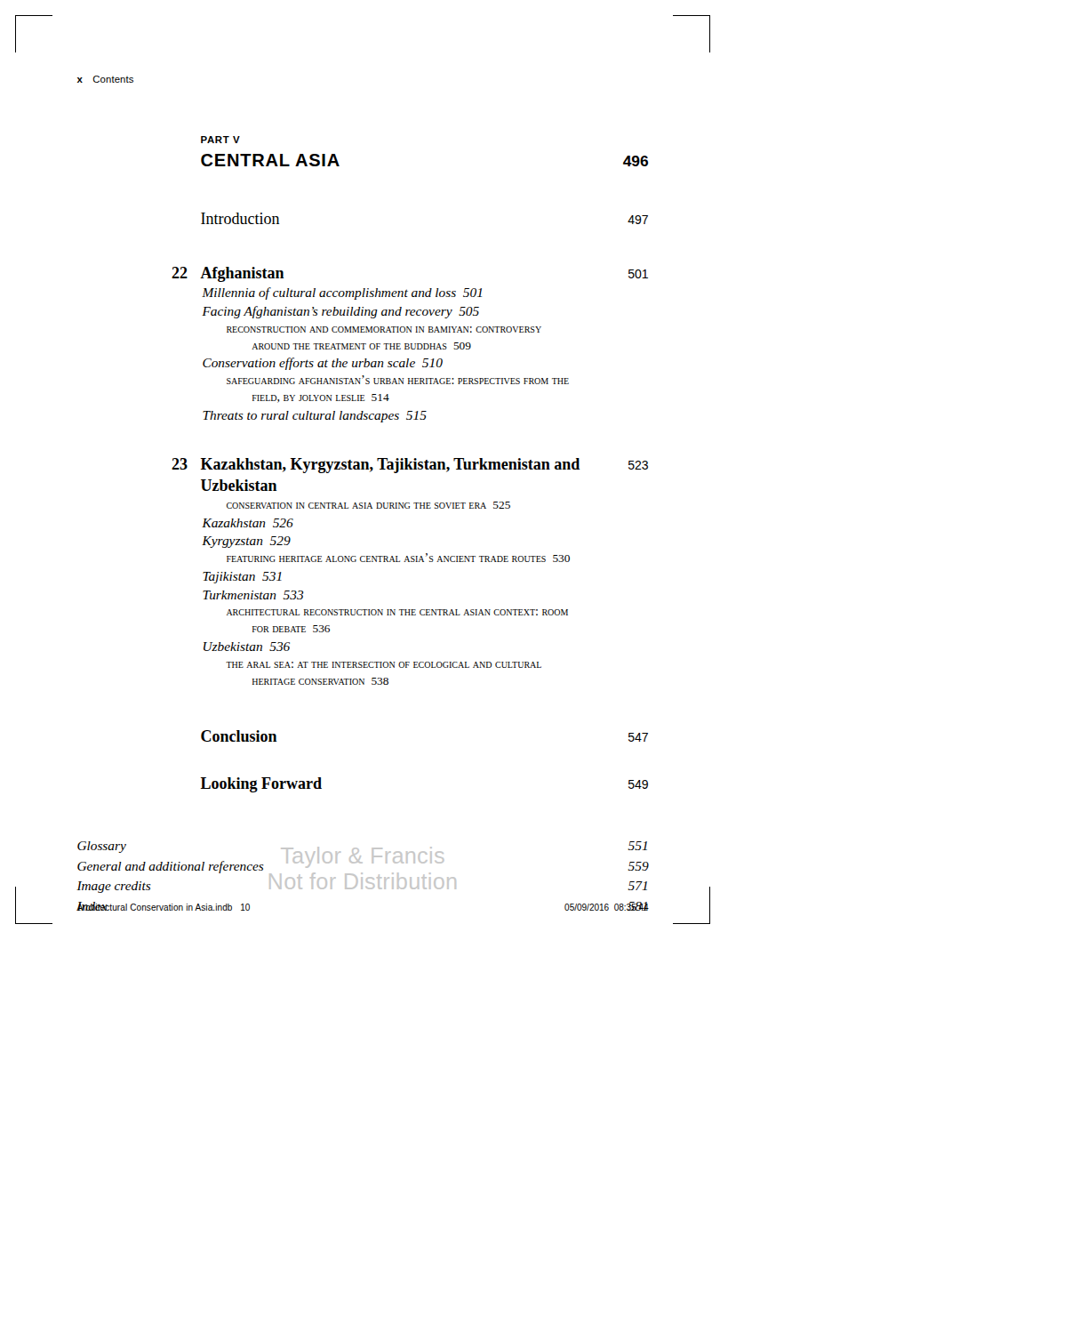x Contents
PART V
CENTRAL ASIA
496
Introduction
497
22
Afghanistan
501
Millennia of cultural accomplishment and loss 501
Facing Afghanistan’s rebuilding and recovery 505
reconstruction and commemoration in bamiyan: controversy around the treatment of the buddhas 509
Conservation efforts at the urban scale 510
safeguarding afghanistan’s urban heritage: perspectives from the field, by jolyon leslie 514
Threats to rural cultural landscapes 515
23
Kazakhstan, Kyrgyzstan, Tajikistan, Turkmenistan and Uzbekistan
523
conservation in central asia during the soviet era 525
Kazakhstan 526
Kyrgyzstan 529
featuring heritage along central asia’s ancient trade routes 530
Tajikistan 531
Turkmenistan 533
architectural reconstruction in the central asian context: room for debate 536
Uzbekistan 536
the aral sea: at the intersection of ecological and cultural heritage conservation 538
Conclusion
547
Looking Forward
549
Glossary
551
General and additional references
559
Image credits
571
Index
581
Taylor & Francis
Not for Distribution
Architectural Conservation in Asia.indb 10
05/09/2016 08:35:44